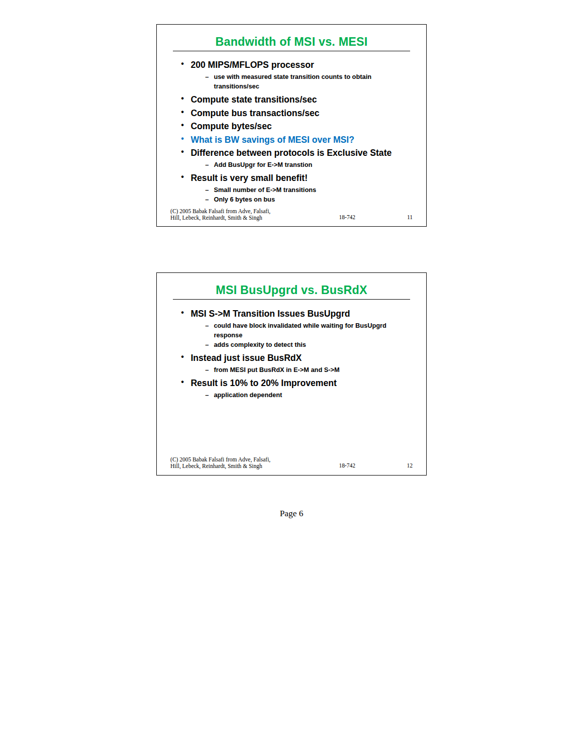Bandwidth of MSI vs. MESI
200 MIPS/MFLOPS processor
use with measured state transition counts to obtain transitions/sec
Compute state transitions/sec
Compute bus transactions/sec
Compute bytes/sec
What is BW savings of MESI over MSI?
Difference between protocols is Exclusive State
Add BusUpgr for E->M transtion
Result is very small benefit!
Small number of E->M transitions
Only 6 bytes on bus
(C) 2005 Babak Falsafi from Adve, Falsafi,
Hill, Lebeck, Reinhardt, Smith & Singh
18-742
11
MSI BusUpgrd vs. BusRdX
MSI S->M Transition Issues BusUpgrd
could have block invalidated while waiting for BusUpgrd response
adds complexity to detect this
Instead just issue BusRdX
from MESI put BusRdX in E->M and S->M
Result is 10% to 20% Improvement
application dependent
(C) 2005 Babak Falsafi from Adve, Falsafi,
Hill, Lebeck, Reinhardt, Smith & Singh
18-742
12
Page 6